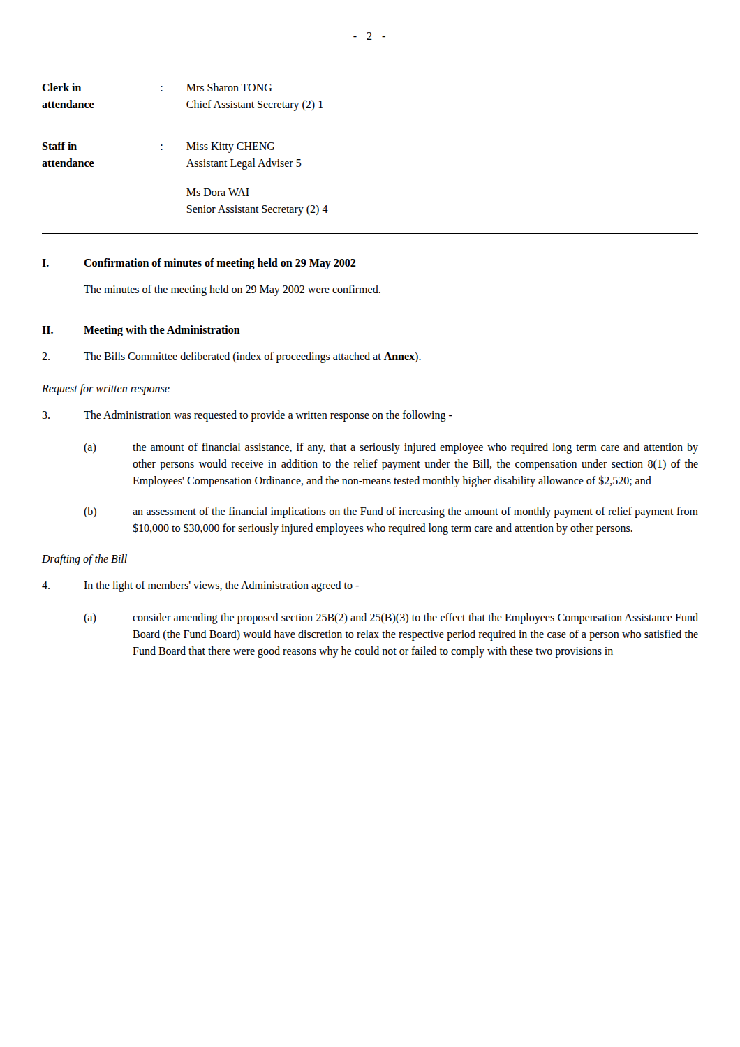- 2 -
| Clerk in attendance | : | Mrs Sharon TONG Chief Assistant Secretary (2) 1 |
| Staff in attendance | : | Miss Kitty CHENG Assistant Legal Adviser 5 |
| | | Ms Dora WAI Senior Assistant Secretary (2) 4 |
I. Confirmation of minutes of meeting held on 29 May 2002
The minutes of the meeting held on 29 May 2002 were confirmed.
II. Meeting with the Administration
2. The Bills Committee deliberated (index of proceedings attached at Annex).
Request for written response
3. The Administration was requested to provide a written response on the following -
(a)
the amount of financial assistance, if any, that a seriously injured employee who required long term care and attention by other persons would receive in addition to the relief payment under the Bill, the compensation under section 8(1) of the Employees' Compensation Ordinance, and the non-means tested monthly higher disability allowance of $2,520; and
(b)
an assessment of the financial implications on the Fund of increasing the amount of monthly payment of relief payment from $10,000 to $30,000 for seriously injured employees who required long term care and attention by other persons.
Drafting of the Bill
4. In the light of members' views, the Administration agreed to -
(a)
consider amending the proposed section 25B(2) and 25(B)(3) to the effect that the Employees Compensation Assistance Fund Board (the Fund Board) would have discretion to relax the respective period required in the case of a person who satisfied the Fund Board that there were good reasons why he could not or failed to comply with these two provisions in